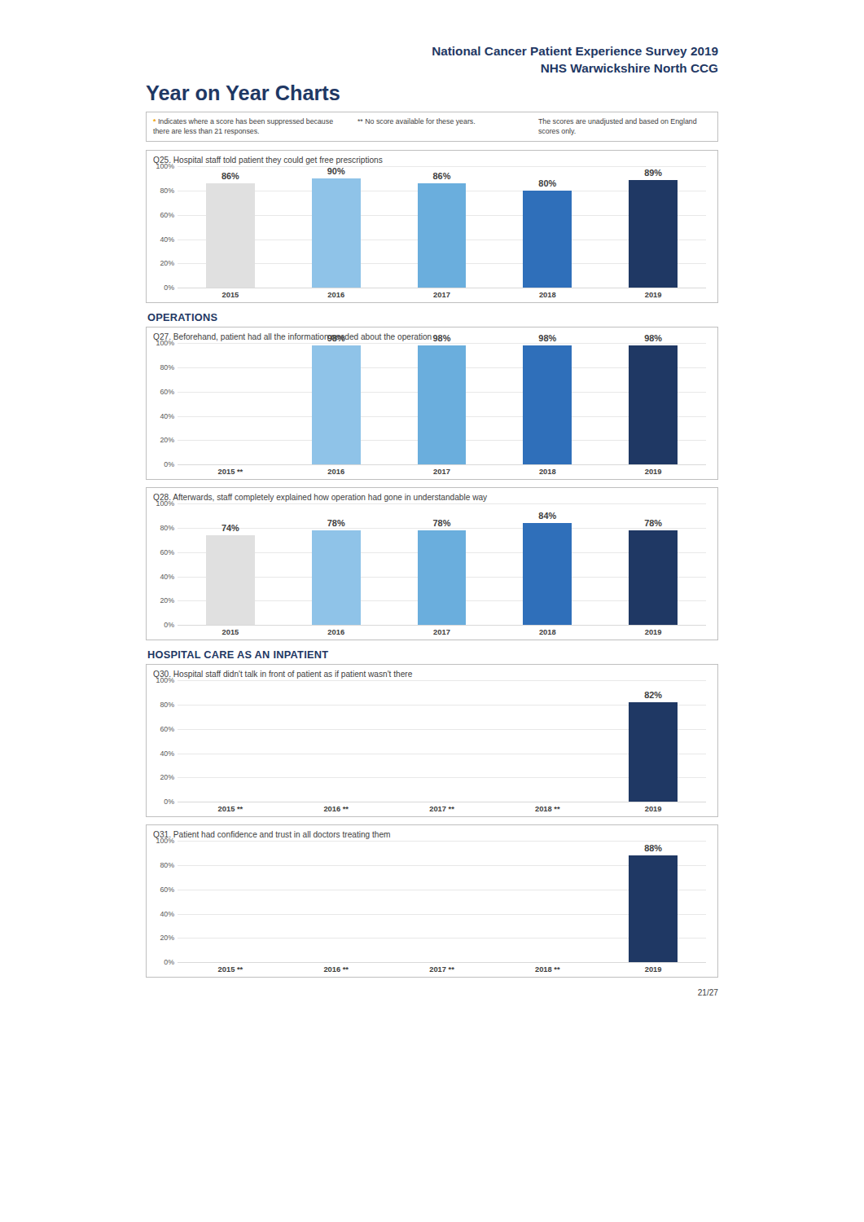National Cancer Patient Experience Survey 2019
NHS Warwickshire North CCG
Year on Year Charts
* Indicates where a score has been suppressed because there are less than 21 responses.
** No score available for these years.
The scores are unadjusted and based on England scores only.
Q25. Hospital staff told patient they could get free prescriptions
100%
80%
60%
40%
20%
0%
86%
90%
86%
80%
89%
2015
2016
2017
2018
2019
Operations
Q27. Beforehand, patient had all the information needed about the operation
100%
80%
60%
40%
20%
0%
98%
98%
98%
98%
2015 **
2016
2017
2018
2019
Q28. Afterwards, staff completely explained how operation had gone in understandable way
100%
80%
60%
40%
20%
0%
74%
78%
78%
84%
78%
2015
2016
2017
2018
2019
Hospital care as an inpatient
Q30. Hospital staff didn't talk in front of patient as if patient wasn't there
100%
80%
60%
40%
20%
0%
82%
2015 **
2016 **
2017 **
2018 **
2019
Q31. Patient had confidence and trust in all doctors treating them
100%
80%
60%
40%
20%
0%
88%
2015 **
2016 **
2017 **
2018 **
2019
21/27